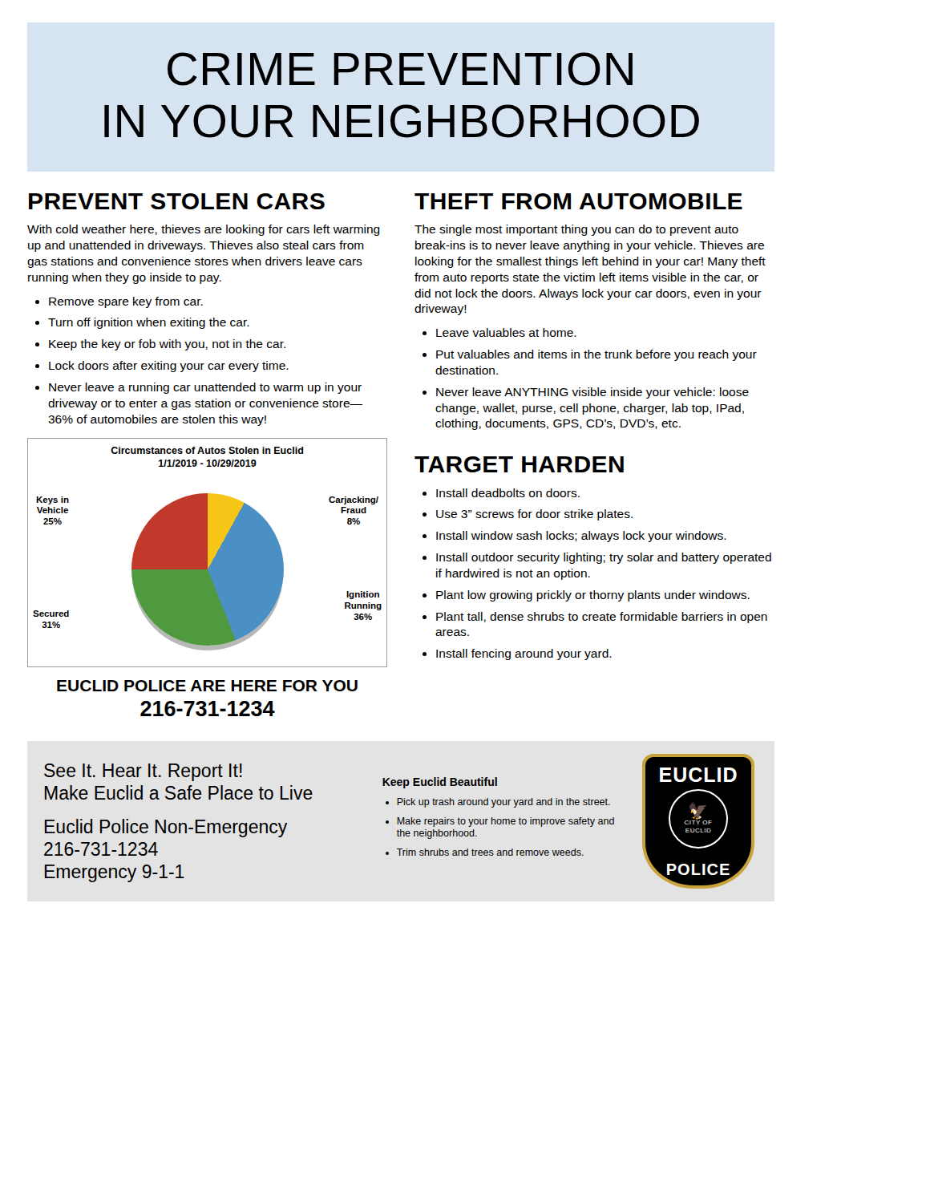CRIME PREVENTION
IN YOUR NEIGHBORHOOD
Prevent Stolen Cars
With cold weather here, thieves are looking for cars left warming up and unattended in driveways. Thieves also steal cars from gas stations and convenience stores when drivers leave cars running when they go inside to pay.
Remove spare key from car.
Turn off ignition when exiting the car.
Keep the key or fob with you, not in the car.
Lock doors after exiting your car every time.
Never leave a running car unattended to warm up in your driveway or to enter a gas station or convenience store—36% of automobiles are stolen this way!
Circumstances of Autos Stolen in Euclid
1/1/2019 - 10/29/2019
Keys in
Vehicle
25%
Carjacking/
Fraud
8%
Ignition
Running
36%
Secured
31%
EUCLID POLICE ARE HERE FOR YOU
216-731-1234
Theft From Automobile
The single most important thing you can do to prevent auto break-ins is to never leave anything in your vehicle. Thieves are looking for the smallest things left behind in your car! Many theft from auto reports state the victim left items visible in the car, or did not lock the doors. Always lock your car doors, even in your driveway!
Leave valuables at home.
Put valuables and items in the trunk before you reach your destination.
Never leave ANYTHING visible inside your vehicle: loose change, wallet, purse, cell phone, charger, lab top, IPad, clothing, documents, GPS, CD’s, DVD’s, etc.
Target Harden
Install deadbolts on doors.
Use 3” screws for door strike plates.
Install window sash locks; always lock your windows.
Install outdoor security lighting; try solar and battery operated if hardwired is not an option.
Plant low growing prickly or thorny plants under windows.
Plant tall, dense shrubs to create formidable barriers in open areas.
Install fencing around your yard.
See It. Hear It. Report It!
Make Euclid a Safe Place to Live
Euclid Police Non-Emergency
216-731-1234
Emergency 9-1-1
Keep Euclid Beautiful
Pick up trash around your yard and in the street.
Make repairs to your home to improve safety and the neighborhood.
Trim shrubs and trees and remove weeds.
EUCLID
🦅 CITY OF EUCLID
POLICE